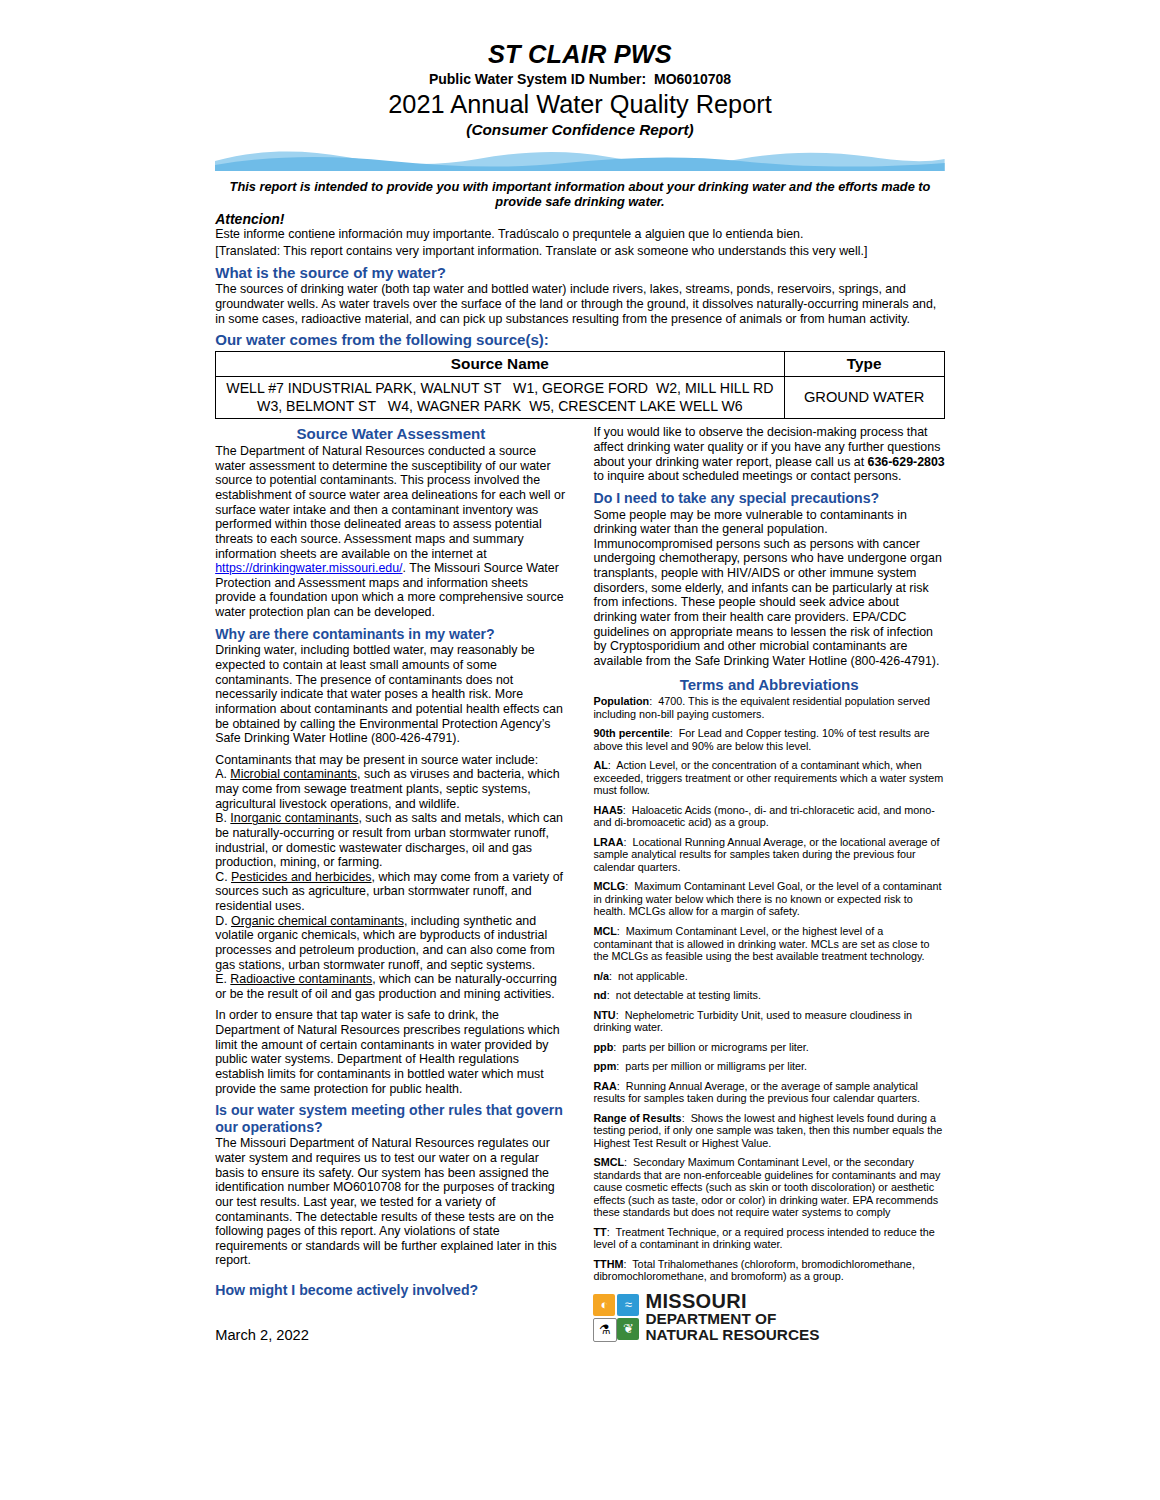ST CLAIR PWS
Public Water System ID Number: MO6010708
2021 Annual Water Quality Report
(Consumer Confidence Report)
This report is intended to provide you with important information about your drinking water and the efforts made to provide safe drinking water.
Attencion!
Este informe contiene información muy importante. Tradúscalo o prequntele a alguien que lo entienda bien.
[Translated: This report contains very important information. Translate or ask someone who understands this very well.]
What is the source of my water?
The sources of drinking water (both tap water and bottled water) include rivers, lakes, streams, ponds, reservoirs, springs, and groundwater wells. As water travels over the surface of the land or through the ground, it dissolves naturally-occurring minerals and, in some cases, radioactive material, and can pick up substances resulting from the presence of animals or from human activity.
Our water comes from the following source(s):
| Source Name | Type |
| --- | --- |
| WELL #7 INDUSTRIAL PARK, WALNUT ST W1, GEORGE FORD W2, MILL HILL RD W3, BELMONT ST W4, WAGNER PARK W5, CRESCENT LAKE WELL W6 | GROUND WATER |
Source Water Assessment
The Department of Natural Resources conducted a source water assessment to determine the susceptibility of our water source to potential contaminants. This process involved the establishment of source water area delineations for each well or surface water intake and then a contaminant inventory was performed within those delineated areas to assess potential threats to each source. Assessment maps and summary information sheets are available on the internet at https://drinkingwater.missouri.edu/. The Missouri Source Water Protection and Assessment maps and information sheets provide a foundation upon which a more comprehensive source water protection plan can be developed.
Why are there contaminants in my water?
Drinking water, including bottled water, may reasonably be expected to contain at least small amounts of some contaminants. The presence of contaminants does not necessarily indicate that water poses a health risk. More information about contaminants and potential health effects can be obtained by calling the Environmental Protection Agency’s Safe Drinking Water Hotline (800-426-4791).
Contaminants that may be present in source water include:
A. Microbial contaminants, such as viruses and bacteria, which may come from sewage treatment plants, septic systems, agricultural livestock operations, and wildlife.
B. Inorganic contaminants, such as salts and metals, which can be naturally-occurring or result from urban stormwater runoff, industrial, or domestic wastewater discharges, oil and gas production, mining, or farming.
C. Pesticides and herbicides, which may come from a variety of sources such as agriculture, urban stormwater runoff, and residential uses.
D. Organic chemical contaminants, including synthetic and volatile organic chemicals, which are byproducts of industrial processes and petroleum production, and can also come from gas stations, urban stormwater runoff, and septic systems.
E. Radioactive contaminants, which can be naturally-occurring or be the result of oil and gas production and mining activities.
In order to ensure that tap water is safe to drink, the Department of Natural Resources prescribes regulations which limit the amount of certain contaminants in water provided by public water systems. Department of Health regulations establish limits for contaminants in bottled water which must provide the same protection for public health.
Is our water system meeting other rules that govern our operations?
The Missouri Department of Natural Resources regulates our water system and requires us to test our water on a regular basis to ensure its safety. Our system has been assigned the identification number MO6010708 for the purposes of tracking our test results. Last year, we tested for a variety of contaminants. The detectable results of these tests are on the following pages of this report. Any violations of state requirements or standards will be further explained later in this report.
How might I become actively involved?
If you would like to observe the decision-making process that affect drinking water quality or if you have any further questions about your drinking water report, please call us at 636-629-2803 to inquire about scheduled meetings or contact persons.
Do I need to take any special precautions?
Some people may be more vulnerable to contaminants in drinking water than the general population. Immunocompromised persons such as persons with cancer undergoing chemotherapy, persons who have undergone organ transplants, people with HIV/AIDS or other immune system disorders, some elderly, and infants can be particularly at risk from infections. These people should seek advice about drinking water from their health care providers. EPA/CDC guidelines on appropriate means to lessen the risk of infection by Cryptosporidium and other microbial contaminants are available from the Safe Drinking Water Hotline (800-426-4791).
Terms and Abbreviations
Population: 4700. This is the equivalent residential population served including non-bill paying customers.
90th percentile: For Lead and Copper testing. 10% of test results are above this level and 90% are below this level.
AL: Action Level, or the concentration of a contaminant which, when exceeded, triggers treatment or other requirements which a water system must follow.
HAA5: Haloacetic Acids (mono-, di- and tri-chloracetic acid, and mono- and di-bromoacetic acid) as a group.
LRAA: Locational Running Annual Average, or the locational average of sample analytical results for samples taken during the previous four calendar quarters.
MCLG: Maximum Contaminant Level Goal, or the level of a contaminant in drinking water below which there is no known or expected risk to health. MCLGs allow for a margin of safety.
MCL: Maximum Contaminant Level, or the highest level of a contaminant that is allowed in drinking water. MCLs are set as close to the MCLGs as feasible using the best available treatment technology.
n/a: not applicable.
nd: not detectable at testing limits.
NTU: Nephelometric Turbidity Unit, used to measure cloudiness in drinking water.
ppb: parts per billion or micrograms per liter.
ppm: parts per million or milligrams per liter.
RAA: Running Annual Average, or the average of sample analytical results for samples taken during the previous four calendar quarters.
Range of Results: Shows the lowest and highest levels found during a testing period, if only one sample was taken, then this number equals the Highest Test Result or Highest Value.
SMCL: Secondary Maximum Contaminant Level, or the secondary standards that are non-enforceable guidelines for contaminants and may cause cosmetic effects (such as skin or tooth discoloration) or aesthetic effects (such as taste, odor or color) in drinking water. EPA recommends these standards but does not require water systems to comply
TT: Treatment Technique, or a required process intended to reduce the level of a contaminant in drinking water.
TTHM: Total Trihalomethanes (chloroform, bromodichloromethane, dibromochloromethane, and bromoform) as a group.
◐
≈
⚗
❦
MISSOURI
DEPARTMENT OF
NATURAL RESOURCES
March 2, 2022